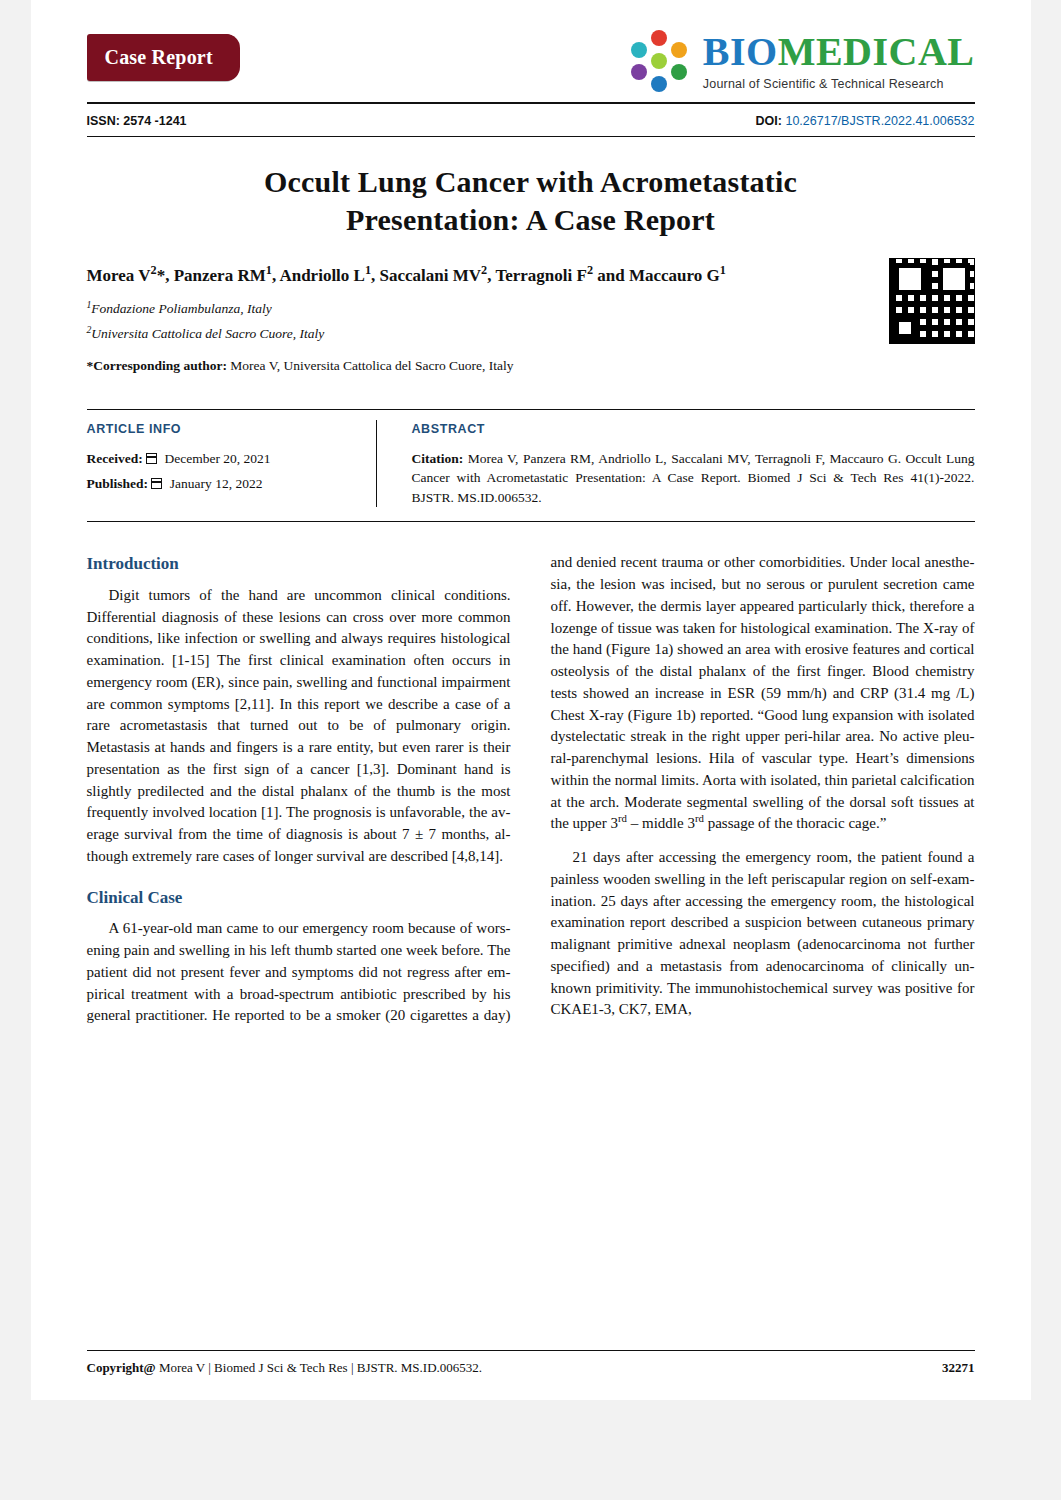Case Report
BIO MEDICAL
Journal of Scientific & Technical Research
ISSN: 2574 -1241
DOI: 10.26717/BJSTR.2022.41.006532
Occult Lung Cancer with Acrometastatic
Presentation: A Case Report
Morea V2*, Panzera RM1, Andriollo L1, Saccalani MV2, Terragnoli F2 and Maccauro G1
1Fondazione Poliambulanza, Italy
2Universita Cattolica del Sacro Cuore, Italy
*Corresponding author: Morea V, Universita Cattolica del Sacro Cuore, Italy
ARTICLE INFO
Received: December 20, 2021
Published: January 12, 2022
ABSTRACT
Citation: Morea V, Pan­zera RM, Andriollo L, Saccalani MV, Terragnoli F, Maccauro G. Occult Lung Cancer with Acrometastatic Presentation: A Case Report. Biomed J Sci & Tech Res 41(1)-2022. BJSTR. MS.ID.006532.
Introduction
Digit tumors of the hand are uncommon clinical conditions. Differential diagnosis of these lesions can cross over more common conditions, like infection or swelling and always requires histological examination. [1-15] The first clinical examination often occurs in emergency room (ER), since pain, swelling and functional impairment are common symptoms [2,11]. In this report we describe a case of a rare acrometastasis that turned out to be of pulmonary origin. Metastasis at hands and fingers is a rare entity, but even rarer is their presentation as the first sign of a cancer [1,3]. Dominant hand is slightly predilected and the distal phalanx of the thumb is the most frequently involved location [1]. The prognosis is unfavorable, the average survival from the time of diagnosis is about 7 ± 7 months, although extremely rare cases of longer survival are described [4,8,14].
Clinical Case
A 61-year-old man came to our emergency room because of worsening pain and swelling in his left thumb started one week before. The patient did not present fever and symptoms did not regress after empirical treatment with a broad-spectrum antibiotic prescribed by his general practitioner. He reported to be a smoker (20 cigarettes a day) and denied recent trauma or other comorbidities. Under local anesthesia, the lesion was incised, but no serous or purulent secretion came off. However, the dermis layer appeared particularly thick, therefore a lozenge of tissue was taken for histological examination. The X-ray of the hand (Figure 1a) showed an area with erosive features and cortical osteolysis of the distal phalanx of the first finger. Blood chemistry tests showed an increase in ESR (59 mm/h) and CRP (31.4 mg /L) Chest X-ray (Figure 1b) reported. “Good lung expansion with isolated dystelectatic streak in the right upper peri-hilar area. No active pleural-parenchymal lesions. Hila of vascular type. Heart’s dimensions within the normal limits. Aorta with isolated, thin parietal calcification at the arch. Moderate segmental swelling of the dorsal soft tissues at the upper 3rd – middle 3rd passage of the thoracic cage.”
21 days after accessing the emergency room, the patient found a painless wooden swelling in the left periscapular region on self-examination. 25 days after accessing the emergency room, the histological examination report described a suspicion between cutaneous primary malignant primitive adnexal neoplasm (adenocarcinoma not further specified) and a metastasis from adenocarcinoma of clinically unknown primitivity. The immunohistochemical survey was positive for CKAE1-3, CK7, EMA,
Copyright@ Morea V | Biomed J Sci & Tech Res | BJSTR. MS.ID.006532.
32271